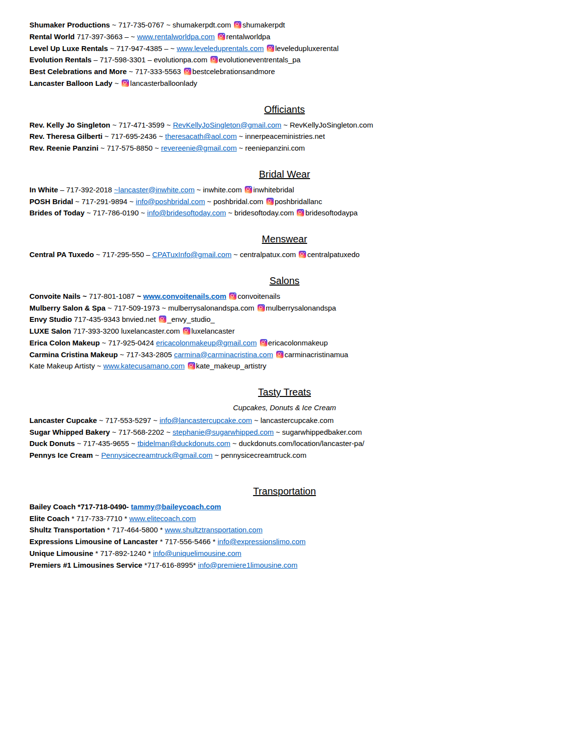Shumaker Productions ~ 717-735-0767 ~ shumakerpdt.com shumakerpdt
Rental World 717-397-3663 – ~ www.rentalworldpa.com rentalworldpa
Level Up Luxe Rentals ~ 717-947-4385 – ~ www.leveleduprentals.com leveledupluxerental
Evolution Rentals – 717-598-3301 – evolutionpa.com evolutioneventrentals_pa
Best Celebrations and More ~ 717-333-5563 bestcelebrationsandmore
Lancaster Balloon Lady ~ lancasterballoonlady
Officiants
Rev. Kelly Jo Singleton ~ 717-471-3599 ~ RevKellyJoSingleton@gmail.com ~ RevKellyJoSingleton.com
Rev. Theresa Gilberti ~ 717-695-2436 ~ theresacath@aol.com ~ innerpeaceministries.net
Rev. Reenie Panzini ~ 717-575-8850 ~ revereenie@gmail.com ~ reeniepanzini.com
Bridal Wear
In White – 717-392-2018 ~lancaster@inwhite.com ~ inwhite.com inwhitebridal
POSH Bridal ~ 717-291-9894 ~ info@poshbridal.com ~ poshbridal.com poshbridallanc
Brides of Today ~ 717-786-0190 ~ info@bridesoftoday.com ~ bridesoftoday.com bridesoftodaypa
Menswear
Central PA Tuxedo ~ 717-295-550 – CPATuxInfo@gmail.com ~ centralpatux.com centralpatuxedo
Salons
Convoite Nails ~ 717-801-1087 ~ www.convoitenails.com convoitenails
Mulberry Salon & Spa ~ 717-509-1973 ~ mulberrysalonandspa.com mulberrysalonandspa
Envy Studio 717-435-9343 bnvied.net _envy_studio_
LUXE Salon 717-393-3200 luxelancaster.com luxelancaster
Erica Colon Makeup ~ 717-925-0424 ericacolonmakeup@gmail.com ericacolonmakeup
Carmina Cristina Makeup ~ 717-343-2805 carmina@carminacristina.com carminacristinamua
Kate Makeup Artisty ~ www.katecusamano.com kate_makeup_artistry
Tasty Treats
Cupcakes, Donuts & Ice Cream
Lancaster Cupcake ~ 717-553-5297 ~ info@lancastercupcake.com ~ lancastercupcake.com
Sugar Whipped Bakery ~ 717-568-2202 ~ stephanie@sugarwhipped.com ~ sugarwhippedbaker.com
Duck Donuts ~ 717-435-9655 ~ tbidelman@duckdonuts.com ~ duckdonuts.com/location/lancaster-pa/
Pennys Ice Cream ~ Pennysicecreamtruck@gmail.com ~ pennysicecreamtruck.com
Transportation
Bailey Coach *717-718-0490- tammy@baileycoach.com
Elite Coach * 717-733-7710 * www.elitecoach.com
Shultz Transportation * 717-464-5800 * www.shultztransportation.com
Expressions Limousine of Lancaster * 717-556-5466 * info@expressionslimo.com
Unique Limousine * 717-892-1240 * info@uniquelimousine.com
Premiers #1 Limousines Service *717-616-8995* info@premiere1limousine.com